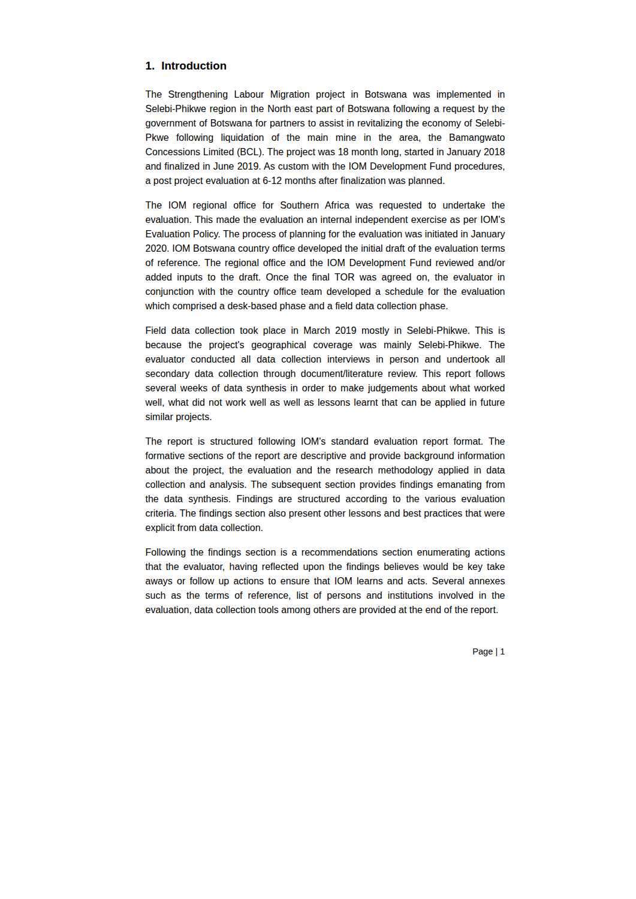1. Introduction
The Strengthening Labour Migration project in Botswana was implemented in Selebi-Phikwe region in the North east part of Botswana following a request by the government of Botswana for partners to assist in revitalizing the economy of Selebi- Pkwe following liquidation of the main mine in the area, the Bamangwato Concessions Limited (BCL). The project was 18 month long, started in January 2018 and finalized in June 2019. As custom with the IOM Development Fund procedures, a post project evaluation at 6-12 months after finalization was planned.
The IOM regional office for Southern Africa was requested to undertake the evaluation. This made the evaluation an internal independent exercise as per IOM's Evaluation Policy. The process of planning for the evaluation was initiated in January 2020. IOM Botswana country office developed the initial draft of the evaluation terms of reference. The regional office and the IOM Development Fund reviewed and/or added inputs to the draft. Once the final TOR was agreed on, the evaluator in conjunction with the country office team developed a schedule for the evaluation which comprised a desk-based phase and a field data collection phase.
Field data collection took place in March 2019 mostly in Selebi-Phikwe. This is because the project's geographical coverage was mainly Selebi-Phikwe. The evaluator conducted all data collection interviews in person and undertook all secondary data collection through document/literature review. This report follows several weeks of data synthesis in order to make judgements about what worked well, what did not work well as well as lessons learnt that can be applied in future similar projects.
The report is structured following IOM's standard evaluation report format. The formative sections of the report are descriptive and provide background information about the project, the evaluation and the research methodology applied in data collection and analysis. The subsequent section provides findings emanating from the data synthesis. Findings are structured according to the various evaluation criteria. The findings section also present other lessons and best practices that were explicit from data collection.
Following the findings section is a recommendations section enumerating actions that the evaluator, having reflected upon the findings believes would be key take aways or follow up actions to ensure that IOM learns and acts. Several annexes such as the terms of reference, list of persons and institutions involved in the evaluation, data collection tools among others are provided at the end of the report.
Page | 1